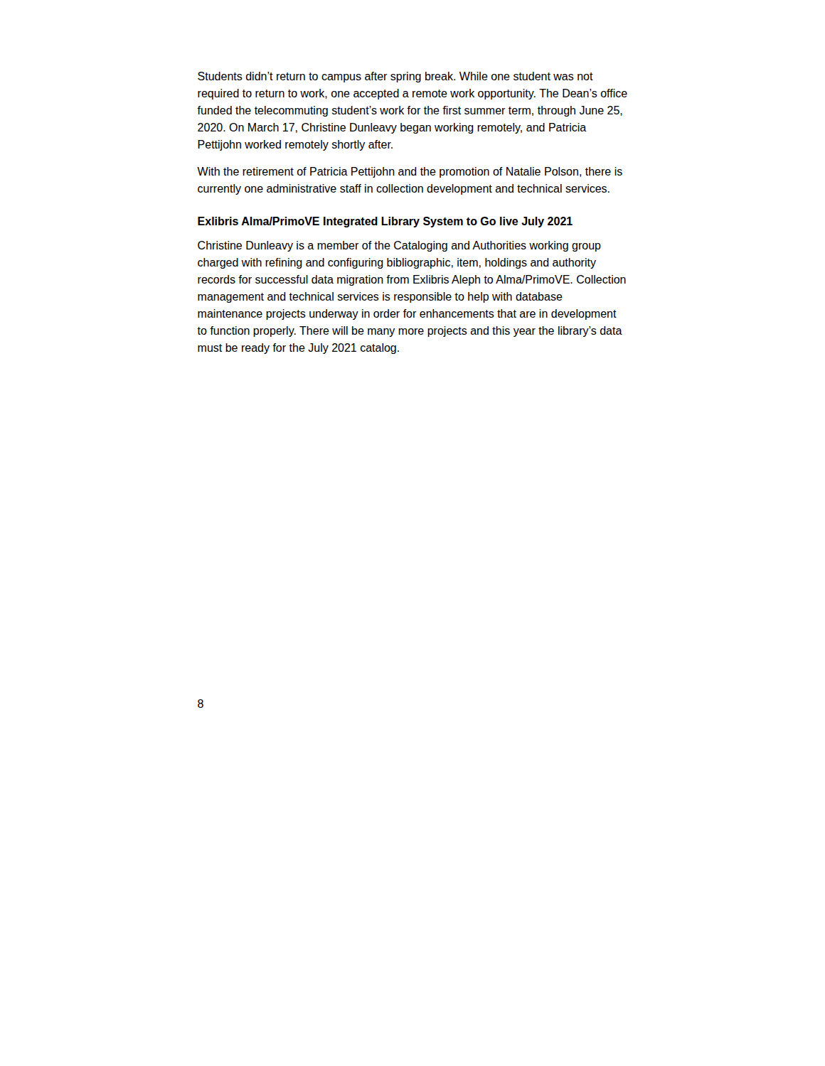Students didn’t return to campus after spring break. While one student was not required to return to work, one accepted a remote work opportunity. The Dean’s office funded the telecommuting student’s work for the first summer term, through June 25, 2020. On March 17, Christine Dunleavy began working remotely, and Patricia Pettijohn worked remotely shortly after.
With the retirement of Patricia Pettijohn and the promotion of Natalie Polson, there is currently one administrative staff in collection development and technical services.
Exlibris Alma/PrimoVE Integrated Library System to Go live July 2021
Christine Dunleavy is a member of the Cataloging and Authorities working group charged with refining and configuring bibliographic, item, holdings and authority records for successful data migration from Exlibris Aleph to Alma/PrimoVE. Collection management and technical services is responsible to help with database maintenance projects underway in order for enhancements that are in development to function properly. There will be many more projects and this year the library’s data must be ready for the July 2021 catalog.
8